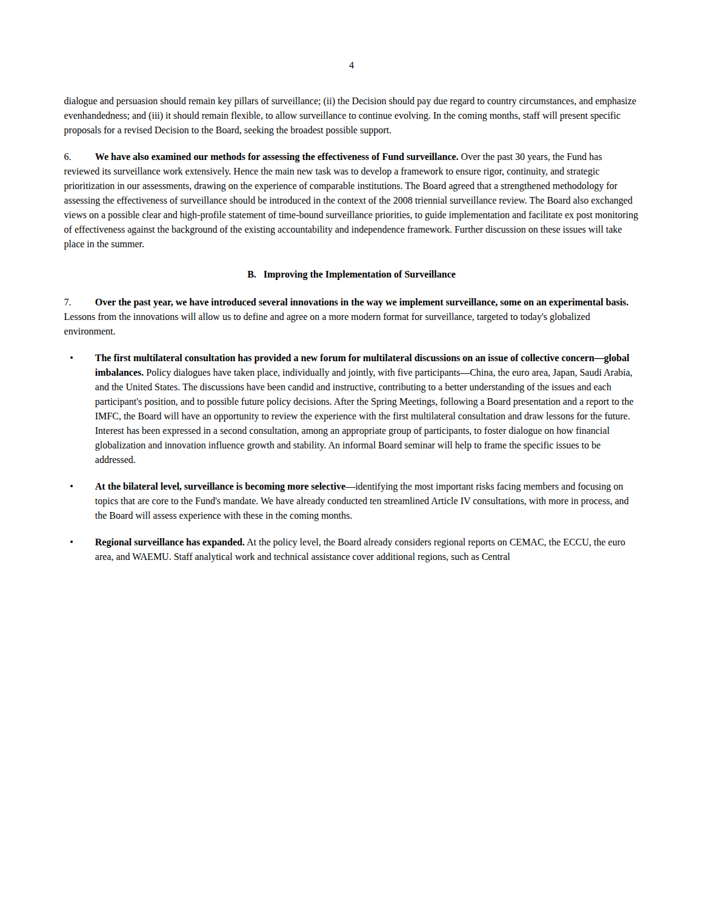4
dialogue and persuasion should remain key pillars of surveillance; (ii) the Decision should pay due regard to country circumstances, and emphasize evenhandedness; and (iii) it should remain flexible, to allow surveillance to continue evolving. In the coming months, staff will present specific proposals for a revised Decision to the Board, seeking the broadest possible support.
6. We have also examined our methods for assessing the effectiveness of Fund surveillance. Over the past 30 years, the Fund has reviewed its surveillance work extensively. Hence the main new task was to develop a framework to ensure rigor, continuity, and strategic prioritization in our assessments, drawing on the experience of comparable institutions. The Board agreed that a strengthened methodology for assessing the effectiveness of surveillance should be introduced in the context of the 2008 triennial surveillance review. The Board also exchanged views on a possible clear and high-profile statement of time-bound surveillance priorities, to guide implementation and facilitate ex post monitoring of effectiveness against the background of the existing accountability and independence framework. Further discussion on these issues will take place in the summer.
B. Improving the Implementation of Surveillance
7. Over the past year, we have introduced several innovations in the way we implement surveillance, some on an experimental basis. Lessons from the innovations will allow us to define and agree on a more modern format for surveillance, targeted to today's globalized environment.
The first multilateral consultation has provided a new forum for multilateral discussions on an issue of collective concern—global imbalances. Policy dialogues have taken place, individually and jointly, with five participants—China, the euro area, Japan, Saudi Arabia, and the United States. The discussions have been candid and instructive, contributing to a better understanding of the issues and each participant's position, and to possible future policy decisions. After the Spring Meetings, following a Board presentation and a report to the IMFC, the Board will have an opportunity to review the experience with the first multilateral consultation and draw lessons for the future. Interest has been expressed in a second consultation, among an appropriate group of participants, to foster dialogue on how financial globalization and innovation influence growth and stability. An informal Board seminar will help to frame the specific issues to be addressed.
At the bilateral level, surveillance is becoming more selective—identifying the most important risks facing members and focusing on topics that are core to the Fund's mandate. We have already conducted ten streamlined Article IV consultations, with more in process, and the Board will assess experience with these in the coming months.
Regional surveillance has expanded. At the policy level, the Board already considers regional reports on CEMAC, the ECCU, the euro area, and WAEMU. Staff analytical work and technical assistance cover additional regions, such as Central